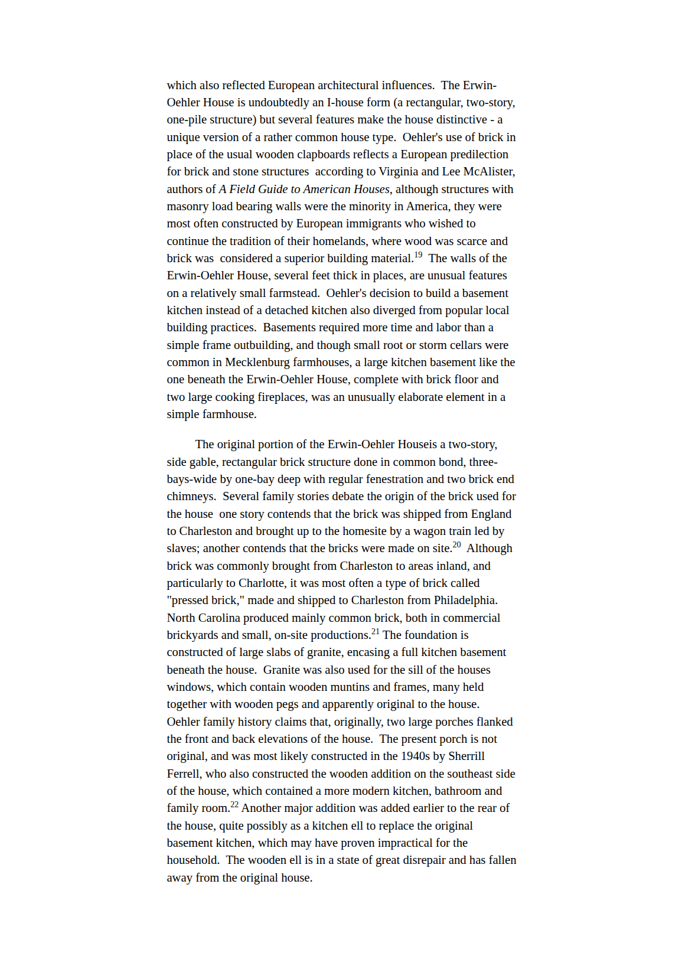which also reflected European architectural influences. The Erwin-Oehler House is undoubtedly an I-house form (a rectangular, two-story, one-pile structure) but several features make the house distinctive - a unique version of a rather common house type. Oehler's use of brick in place of the usual wooden clapboards reflects a European predilection for brick and stone structures according to Virginia and Lee McAlister, authors of A Field Guide to American Houses, although structures with masonry load bearing walls were the minority in America, they were most often constructed by European immigrants who wished to continue the tradition of their homelands, where wood was scarce and brick was considered a superior building material.19 The walls of the Erwin-Oehler House, several feet thick in places, are unusual features on a relatively small farmstead. Oehler's decision to build a basement kitchen instead of a detached kitchen also diverged from popular local building practices. Basements required more time and labor than a simple frame outbuilding, and though small root or storm cellars were common in Mecklenburg farmhouses, a large kitchen basement like the one beneath the Erwin-Oehler House, complete with brick floor and two large cooking fireplaces, was an unusually elaborate element in a simple farmhouse.
The original portion of the Erwin-Oehler Houseis a two-story, side gable, rectangular brick structure done in common bond, three-bays-wide by one-bay deep with regular fenestration and two brick end chimneys. Several family stories debate the origin of the brick used for the house one story contends that the brick was shipped from England to Charleston and brought up to the homesite by a wagon train led by slaves; another contends that the bricks were made on site.20 Although brick was commonly brought from Charleston to areas inland, and particularly to Charlotte, it was most often a type of brick called "pressed brick," made and shipped to Charleston from Philadelphia. North Carolina produced mainly common brick, both in commercial brickyards and small, on-site productions.21 The foundation is constructed of large slabs of granite, encasing a full kitchen basement beneath the house. Granite was also used for the sill of the houses windows, which contain wooden muntins and frames, many held together with wooden pegs and apparently original to the house. Oehler family history claims that, originally, two large porches flanked the front and back elevations of the house. The present porch is not original, and was most likely constructed in the 1940s by Sherrill Ferrell, who also constructed the wooden addition on the southeast side of the house, which contained a more modern kitchen, bathroom and family room.22 Another major addition was added earlier to the rear of the house, quite possibly as a kitchen ell to replace the original basement kitchen, which may have proven impractical for the household. The wooden ell is in a state of great disrepair and has fallen away from the original house.